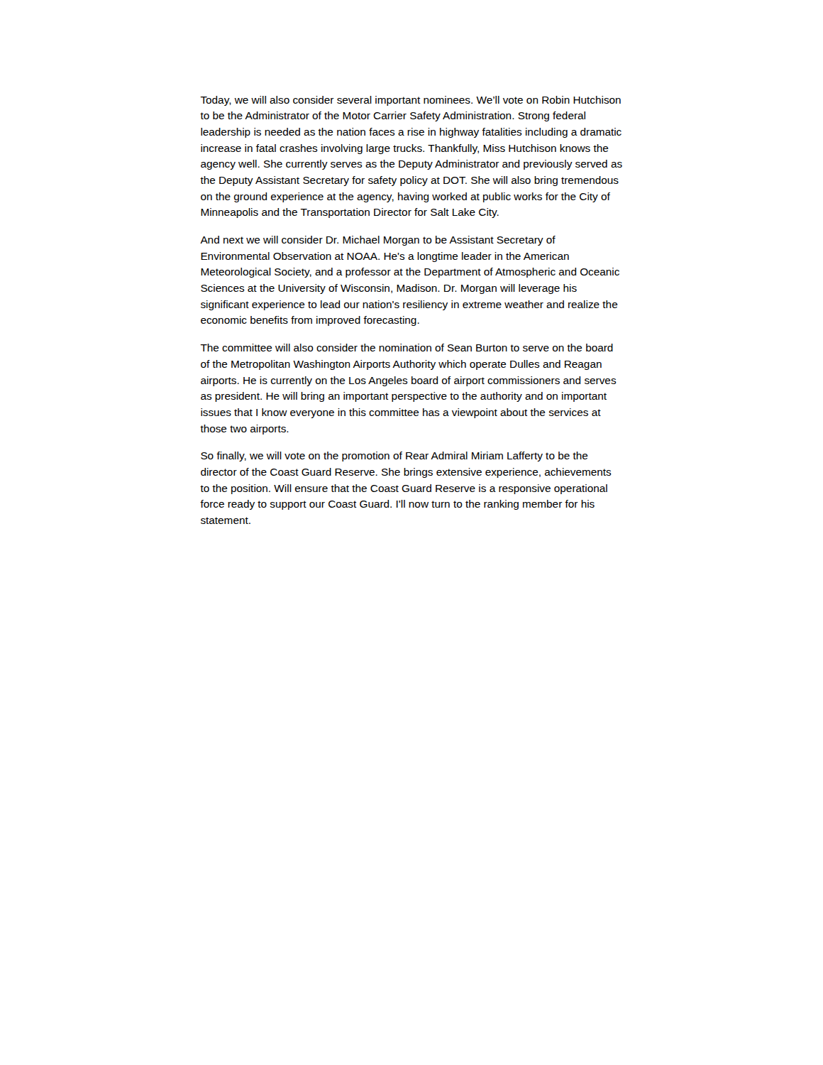Today, we will also consider several important nominees. We’ll vote on Robin Hutchison to be the Administrator of the Motor Carrier Safety Administration. Strong federal leadership is needed as the nation faces a rise in highway fatalities including a dramatic increase in fatal crashes involving large trucks. Thankfully, Miss Hutchison knows the agency well. She currently serves as the Deputy Administrator and previously served as the Deputy Assistant Secretary for safety policy at DOT. She will also bring tremendous on the ground experience at the agency, having worked at public works for the City of Minneapolis and the Transportation Director for Salt Lake City.
And next we will consider Dr. Michael Morgan to be Assistant Secretary of Environmental Observation at NOAA. He's a longtime leader in the American Meteorological Society, and a professor at the Department of Atmospheric and Oceanic Sciences at the University of Wisconsin, Madison. Dr. Morgan will leverage his significant experience to lead our nation's resiliency in extreme weather and realize the economic benefits from improved forecasting.
The committee will also consider the nomination of Sean Burton to serve on the board of the Metropolitan Washington Airports Authority which operate Dulles and Reagan airports. He is currently on the Los Angeles board of airport commissioners and serves as president. He will bring an important perspective to the authority and on important issues that I know everyone in this committee has a viewpoint about the services at those two airports.
So finally, we will vote on the promotion of Rear Admiral Miriam Lafferty to be the director of the Coast Guard Reserve. She brings extensive experience, achievements to the position. Will ensure that the Coast Guard Reserve is a responsive operational force ready to support our Coast Guard. I'll now turn to the ranking member for his statement.